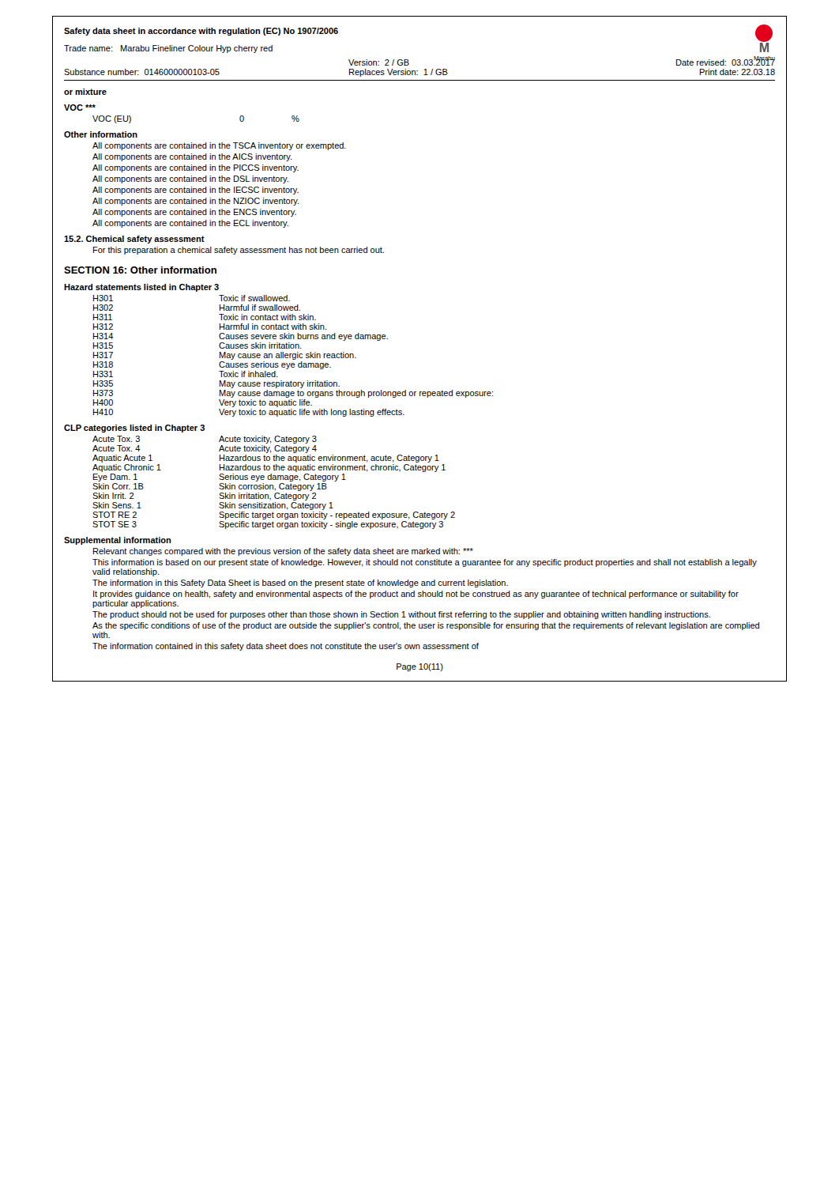M
Marabu
Safety data sheet in accordance with regulation (EC) No 1907/2006
Trade name: Marabu Fineliner Colour Hyp cherry red
| | Version: 2 / GB | Date revised: 03.03.2017 |
| Substance number: 0146000000103-05 | Replaces Version: 1 / GB | Print date: 22.03.18 |
or mixture
VOC ***
| VOC (EU) | 0 | % |
Other information
All components are contained in the TSCA inventory or exempted.
All components are contained in the AICS inventory.
All components are contained in the PICCS inventory.
All components are contained in the DSL inventory.
All components are contained in the IECSC inventory.
All components are contained in the NZIOC inventory.
All components are contained in the ENCS inventory.
All components are contained in the ECL inventory.
15.2. Chemical safety assessment
For this preparation a chemical safety assessment has not been carried out.
SECTION 16: Other information
Hazard statements listed in Chapter 3
| H301 | Toxic if swallowed. |
| H302 | Harmful if swallowed. |
| H311 | Toxic in contact with skin. |
| H312 | Harmful in contact with skin. |
| H314 | Causes severe skin burns and eye damage. |
| H315 | Causes skin irritation. |
| H317 | May cause an allergic skin reaction. |
| H318 | Causes serious eye damage. |
| H331 | Toxic if inhaled. |
| H335 | May cause respiratory irritation. |
| H373 | May cause damage to organs through prolonged or repeated exposure: |
| H400 | Very toxic to aquatic life. |
| H410 | Very toxic to aquatic life with long lasting effects. |
CLP categories listed in Chapter 3
| Acute Tox. 3 | Acute toxicity, Category 3 |
| Acute Tox. 4 | Acute toxicity, Category 4 |
| Aquatic Acute 1 | Hazardous to the aquatic environment, acute, Category 1 |
| Aquatic Chronic 1 | Hazardous to the aquatic environment, chronic, Category 1 |
| Eye Dam. 1 | Serious eye damage, Category 1 |
| Skin Corr. 1B | Skin corrosion, Category 1B |
| Skin Irrit. 2 | Skin irritation, Category 2 |
| Skin Sens. 1 | Skin sensitization, Category 1 |
| STOT RE 2 | Specific target organ toxicity - repeated exposure, Category 2 |
| STOT SE 3 | Specific target organ toxicity - single exposure, Category 3 |
Supplemental information
Relevant changes compared with the previous version of the safety data sheet are marked with: ***
This information is based on our present state of knowledge. However, it should not constitute a guarantee for any specific product properties and shall not establish a legally valid relationship.
The information in this Safety Data Sheet is based on the present state of knowledge and current legislation.
It provides guidance on health, safety and environmental aspects of the product and should not be construed as any guarantee of technical performance or suitability for particular applications.
The product should not be used for purposes other than those shown in Section 1 without first referring to the supplier and obtaining written handling instructions.
As the specific conditions of use of the product are outside the supplier's control, the user is responsible for ensuring that the requirements of relevant legislation are complied with.
The information contained in this safety data sheet does not constitute the user's own assessment of
Page 10(11)